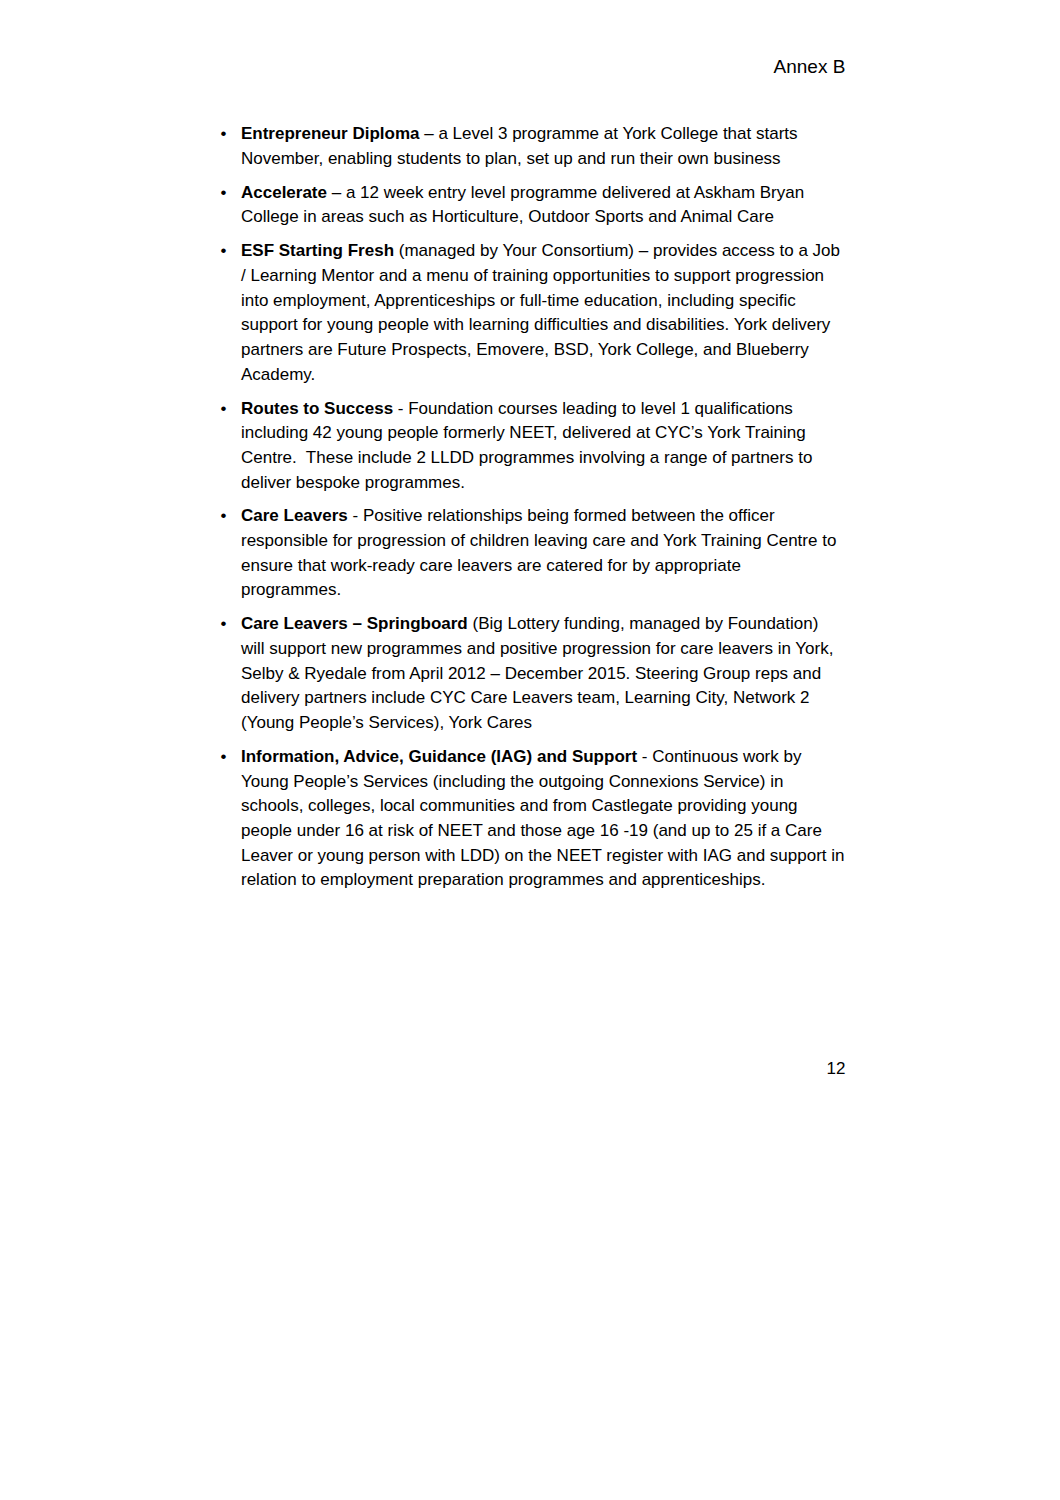Annex B
Entrepreneur Diploma – a Level 3 programme at York College that starts November, enabling students to plan, set up and run their own business
Accelerate – a 12 week entry level programme delivered at Askham Bryan College in areas such as Horticulture, Outdoor Sports and Animal Care
ESF Starting Fresh (managed by Your Consortium) – provides access to a Job / Learning Mentor and a menu of training opportunities to support progression into employment, Apprenticeships or full-time education, including specific support for young people with learning difficulties and disabilities. York delivery partners are Future Prospects, Emovere, BSD, York College, and Blueberry Academy.
Routes to Success - Foundation courses leading to level 1 qualifications including 42 young people formerly NEET, delivered at CYC’s York Training Centre. These include 2 LLDD programmes involving a range of partners to deliver bespoke programmes.
Care Leavers - Positive relationships being formed between the officer responsible for progression of children leaving care and York Training Centre to ensure that work-ready care leavers are catered for by appropriate programmes.
Care Leavers – Springboard (Big Lottery funding, managed by Foundation) will support new programmes and positive progression for care leavers in York, Selby & Ryedale from April 2012 – December 2015. Steering Group reps and delivery partners include CYC Care Leavers team, Learning City, Network 2 (Young People’s Services), York Cares
Information, Advice, Guidance (IAG) and Support - Continuous work by Young People’s Services (including the outgoing Connexions Service) in schools, colleges, local communities and from Castlegate providing young people under 16 at risk of NEET and those age 16 -19 (and up to 25 if a Care Leaver or young person with LDD) on the NEET register with IAG and support in relation to employment preparation programmes and apprenticeships.
12